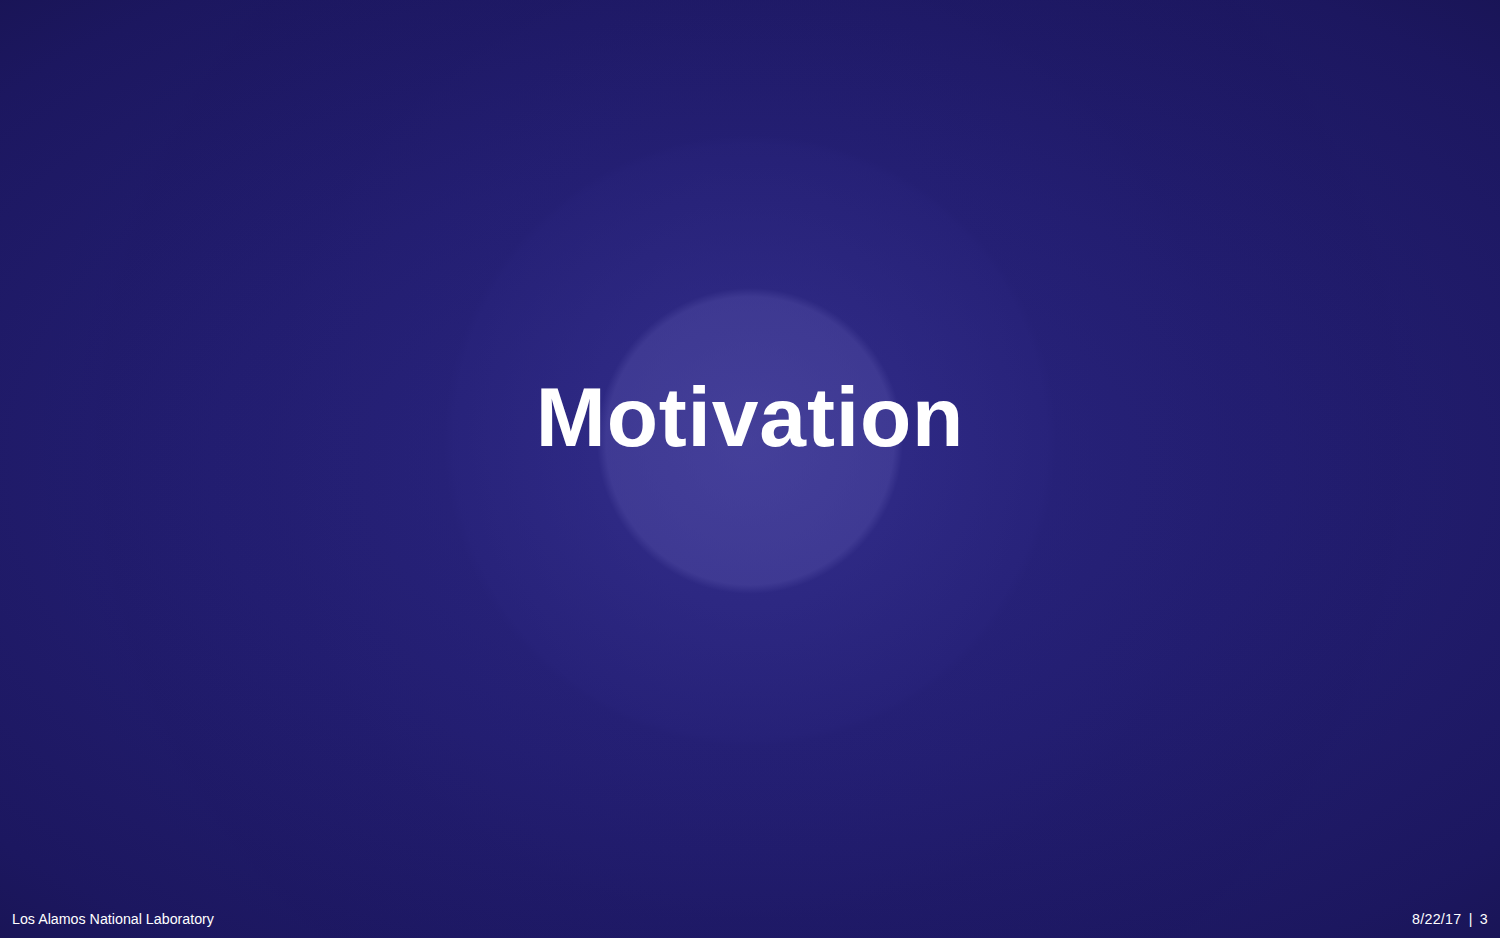Motivation
Los Alamos National Laboratory
8/22/17|3